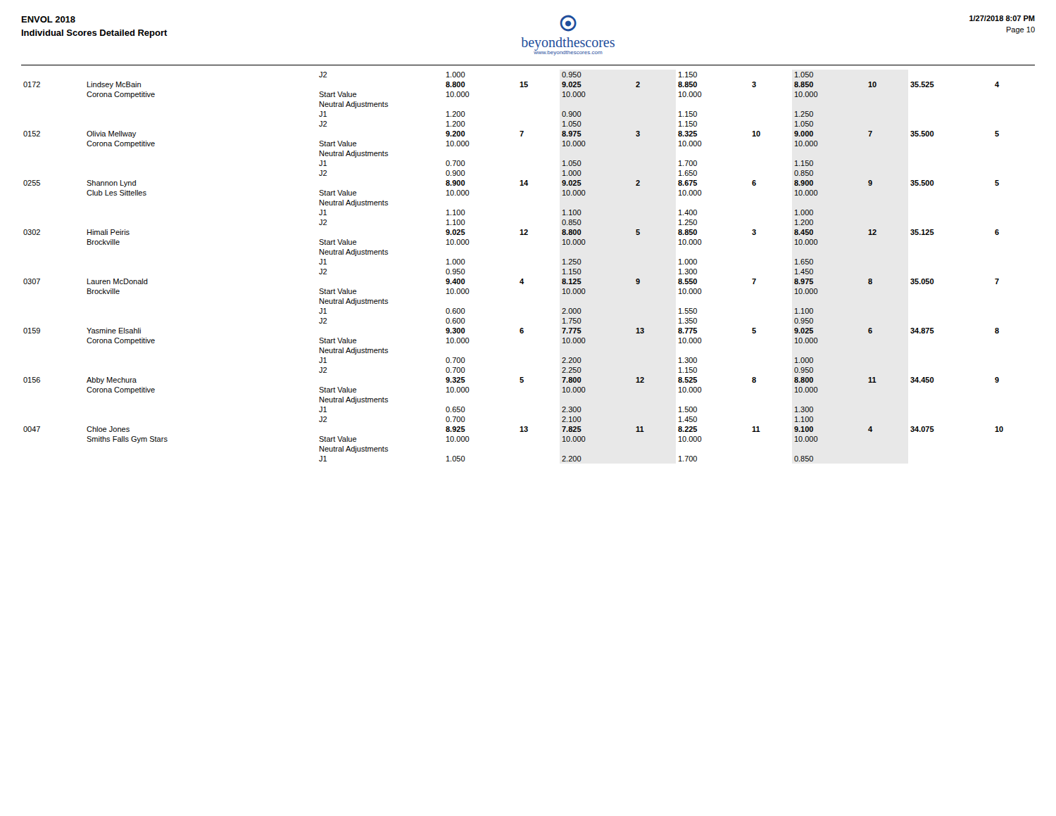ENVOL 2018
Individual Scores Detailed Report
1/27/2018 8:07 PM
Page 10
⦿
beyondthescores
www.beyondthescores.com
| | | J2 | 1.000 | | 0.950 | | 1.150 | | 1.050 | | | |
| 0172 | Lindsey McBain | | 8.800 | 15 | 9.025 | 2 | 8.850 | 3 | 8.850 | 10 | 35.525 | 4 |
| | Corona Competitive | Start Value | 10.000 | | 10.000 | | 10.000 | | 10.000 | | | |
| | | Neutral Adjustments | | | | | | | | | | |
| | | J1 | 1.200 | | 0.900 | | 1.150 | | 1.250 | | | |
| | | J2 | 1.200 | | 1.050 | | 1.150 | | 1.050 | | | |
| 0152 | Olivia Mellway | | 9.200 | 7 | 8.975 | 3 | 8.325 | 10 | 9.000 | 7 | 35.500 | 5 |
| | Corona Competitive | Start Value | 10.000 | | 10.000 | | 10.000 | | 10.000 | | | |
| | | Neutral Adjustments | | | | | | | | | | |
| | | J1 | 0.700 | | 1.050 | | 1.700 | | 1.150 | | | |
| | | J2 | 0.900 | | 1.000 | | 1.650 | | 0.850 | | | |
| 0255 | Shannon Lynd | | 8.900 | 14 | 9.025 | 2 | 8.675 | 6 | 8.900 | 9 | 35.500 | 5 |
| | Club Les Sittelles | Start Value | 10.000 | | 10.000 | | 10.000 | | 10.000 | | | |
| | | Neutral Adjustments | | | | | | | | | | |
| | | J1 | 1.100 | | 1.100 | | 1.400 | | 1.000 | | | |
| | | J2 | 1.100 | | 0.850 | | 1.250 | | 1.200 | | | |
| 0302 | Himali Peiris | | 9.025 | 12 | 8.800 | 5 | 8.850 | 3 | 8.450 | 12 | 35.125 | 6 |
| | Brockville | Start Value | 10.000 | | 10.000 | | 10.000 | | 10.000 | | | |
| | | Neutral Adjustments | | | | | | | | | | |
| | | J1 | 1.000 | | 1.250 | | 1.000 | | 1.650 | | | |
| | | J2 | 0.950 | | 1.150 | | 1.300 | | 1.450 | | | |
| 0307 | Lauren McDonald | | 9.400 | 4 | 8.125 | 9 | 8.550 | 7 | 8.975 | 8 | 35.050 | 7 |
| | Brockville | Start Value | 10.000 | | 10.000 | | 10.000 | | 10.000 | | | |
| | | Neutral Adjustments | | | | | | | | | | |
| | | J1 | 0.600 | | 2.000 | | 1.550 | | 1.100 | | | |
| | | J2 | 0.600 | | 1.750 | | 1.350 | | 0.950 | | | |
| 0159 | Yasmine Elsahli | | 9.300 | 6 | 7.775 | 13 | 8.775 | 5 | 9.025 | 6 | 34.875 | 8 |
| | Corona Competitive | Start Value | 10.000 | | 10.000 | | 10.000 | | 10.000 | | | |
| | | Neutral Adjustments | | | | | | | | | | |
| | | J1 | 0.700 | | 2.200 | | 1.300 | | 1.000 | | | |
| | | J2 | 0.700 | | 2.250 | | 1.150 | | 0.950 | | | |
| 0156 | Abby Mechura | | 9.325 | 5 | 7.800 | 12 | 8.525 | 8 | 8.800 | 11 | 34.450 | 9 |
| | Corona Competitive | Start Value | 10.000 | | 10.000 | | 10.000 | | 10.000 | | | |
| | | Neutral Adjustments | | | | | | | | | | |
| | | J1 | 0.650 | | 2.300 | | 1.500 | | 1.300 | | | |
| | | J2 | 0.700 | | 2.100 | | 1.450 | | 1.100 | | | |
| 0047 | Chloe Jones | | 8.925 | 13 | 7.825 | 11 | 8.225 | 11 | 9.100 | 4 | 34.075 | 10 |
| | Smiths Falls Gym Stars | Start Value | 10.000 | | 10.000 | | 10.000 | | 10.000 | | | |
| | | Neutral Adjustments | | | | | | | | | | |
| | | J1 | 1.050 | | 2.200 | | 1.700 | | 0.850 | | | |